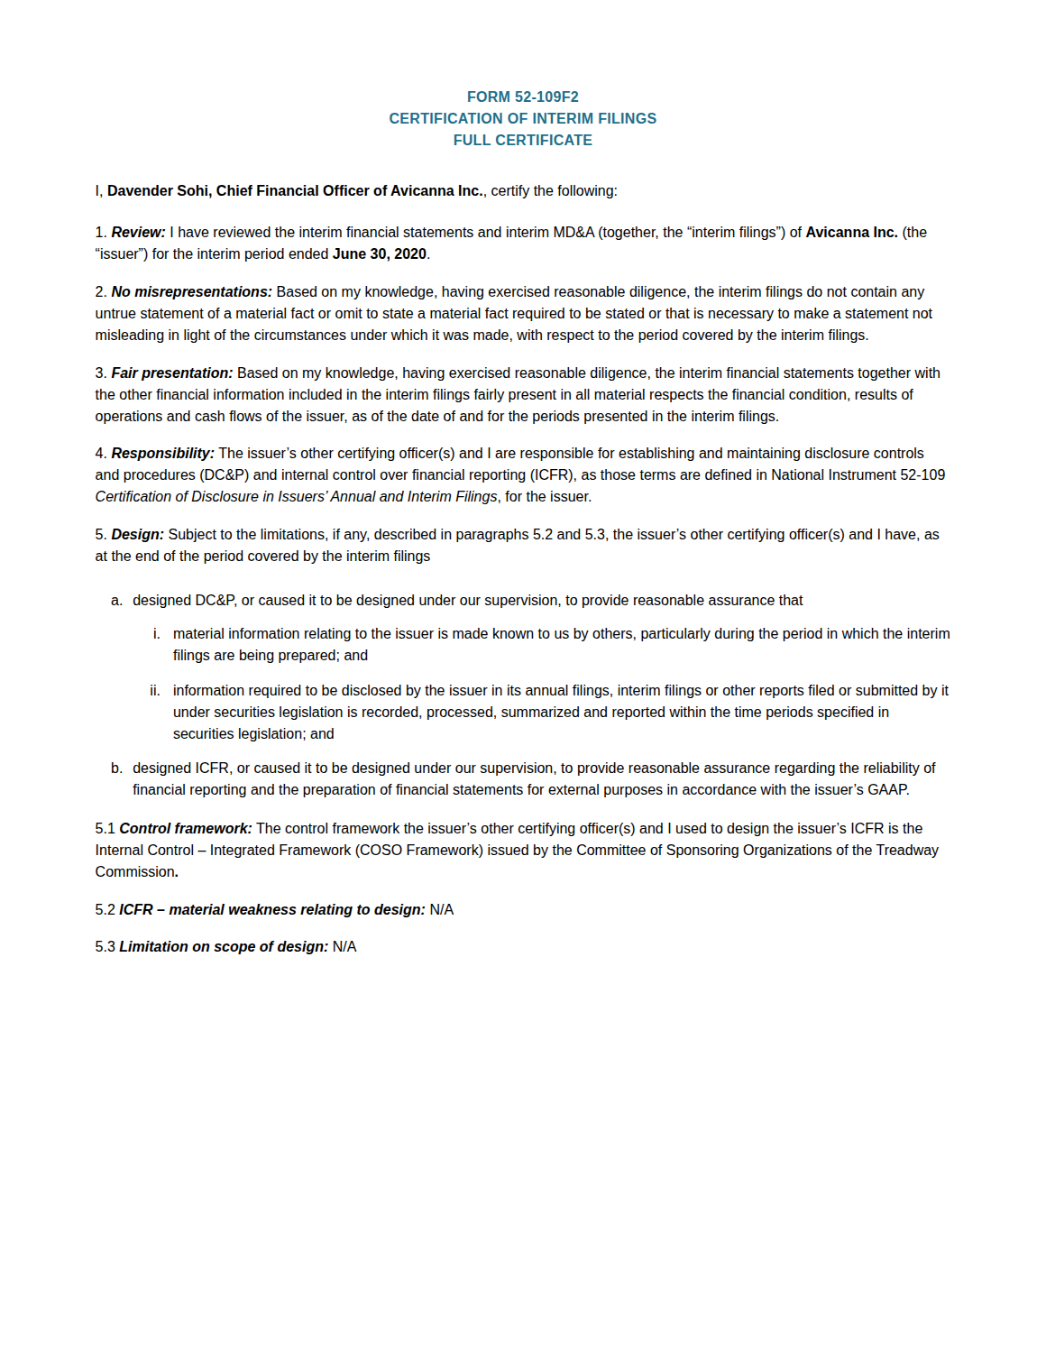FORM 52-109F2
CERTIFICATION OF INTERIM FILINGS
FULL CERTIFICATE
I, Davender Sohi, Chief Financial Officer of Avicanna Inc., certify the following:
1. Review: I have reviewed the interim financial statements and interim MD&A (together, the “interim filings”) of Avicanna Inc. (the “issuer”) for the interim period ended June 30, 2020.
2. No misrepresentations: Based on my knowledge, having exercised reasonable diligence, the interim filings do not contain any untrue statement of a material fact or omit to state a material fact required to be stated or that is necessary to make a statement not misleading in light of the circumstances under which it was made, with respect to the period covered by the interim filings.
3. Fair presentation: Based on my knowledge, having exercised reasonable diligence, the interim financial statements together with the other financial information included in the interim filings fairly present in all material respects the financial condition, results of operations and cash flows of the issuer, as of the date of and for the periods presented in the interim filings.
4. Responsibility: The issuer’s other certifying officer(s) and I are responsible for establishing and maintaining disclosure controls and procedures (DC&P) and internal control over financial reporting (ICFR), as those terms are defined in National Instrument 52-109 Certification of Disclosure in Issuers’ Annual and Interim Filings, for the issuer.
5. Design: Subject to the limitations, if any, described in paragraphs 5.2 and 5.3, the issuer’s other certifying officer(s) and I have, as at the end of the period covered by the interim filings
designed DC&P, or caused it to be designed under our supervision, to provide reasonable assurance that
material information relating to the issuer is made known to us by others, particularly during the period in which the interim filings are being prepared; and
information required to be disclosed by the issuer in its annual filings, interim filings or other reports filed or submitted by it under securities legislation is recorded, processed, summarized and reported within the time periods specified in securities legislation; and
designed ICFR, or caused it to be designed under our supervision, to provide reasonable assurance regarding the reliability of financial reporting and the preparation of financial statements for external purposes in accordance with the issuer’s GAAP.
5.1 Control framework: The control framework the issuer’s other certifying officer(s) and I used to design the issuer’s ICFR is the Internal Control – Integrated Framework (COSO Framework) issued by the Committee of Sponsoring Organizations of the Treadway Commission.
5.2 ICFR – material weakness relating to design: N/A
5.3 Limitation on scope of design: N/A